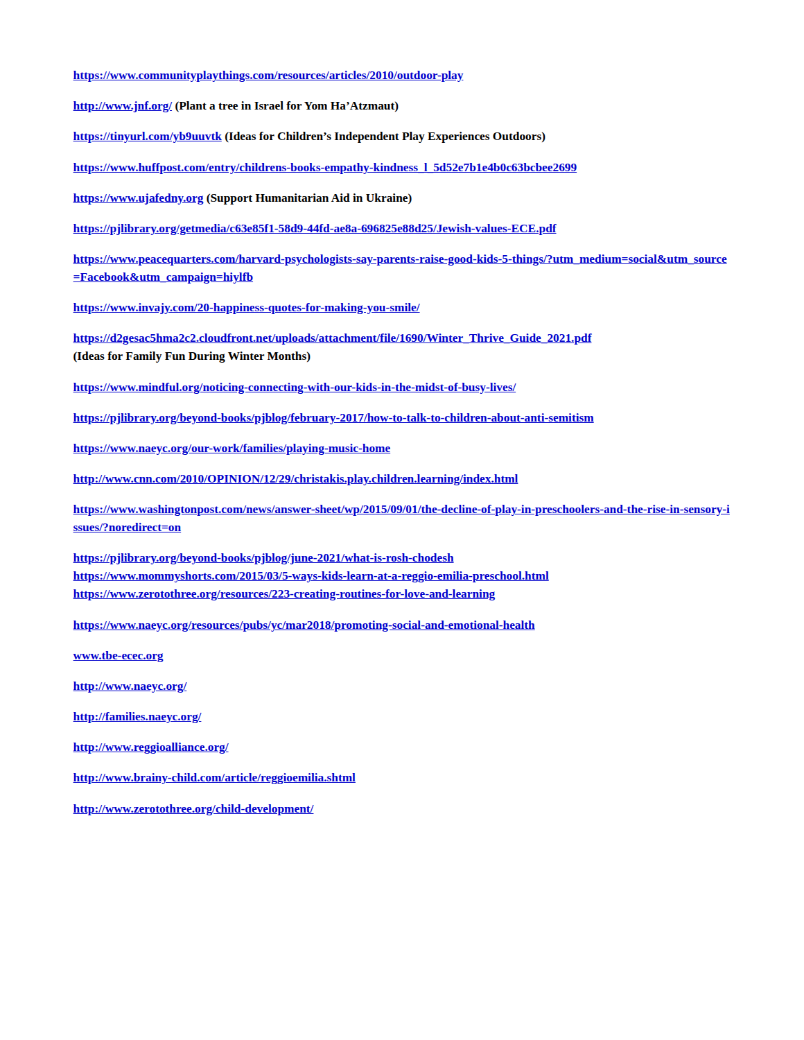https://www.communityplaythings.com/resources/articles/2010/outdoor-play
http://www.jnf.org/ (Plant a tree in Israel for Yom Ha’Atzmaut)
https://tinyurl.com/yb9uuvtk (Ideas for Children’s Independent Play Experiences Outdoors)
https://www.huffpost.com/entry/childrens-books-empathy-kindness_l_5d52e7b1e4b0c63bcbee2699
https://www.ujafedny.org (Support Humanitarian Aid in Ukraine)
https://pjlibrary.org/getmedia/c63e85f1-58d9-44fd-ae8a-696825e88d25/Jewish-values-ECE.pdf
https://www.peacequarters.com/harvard-psychologists-say-parents-raise-good-kids-5-things/?utm_medium=social&utm_source=Facebook&utm_campaign=hiylfb
https://www.invajy.com/20-happiness-quotes-for-making-you-smile/
https://d2gesac5hma2c2.cloudfront.net/uploads/attachment/file/1690/Winter_Thrive_Guide_2021.pdf
(Ideas for Family Fun During Winter Months)
https://www.mindful.org/noticing-connecting-with-our-kids-in-the-midst-of-busy-lives/
https://pjlibrary.org/beyond-books/pjblog/february-2017/how-to-talk-to-children-about-anti-semitism
https://www.naeyc.org/our-work/families/playing-music-home
http://www.cnn.com/2010/OPINION/12/29/christakis.play.children.learning/index.html
https://www.washingtonpost.com/news/answer-sheet/wp/2015/09/01/the-decline-of-play-in-preschoolers-and-the-rise-in-sensory-issues/?noredirect=on
https://pjlibrary.org/beyond-books/pjblog/june-2021/what-is-rosh-chodesh
https://www.mommyshorts.com/2015/03/5-ways-kids-learn-at-a-reggio-emilia-preschool.html
https://www.zerotothree.org/resources/223-creating-routines-for-love-and-learning
https://www.naeyc.org/resources/pubs/yc/mar2018/promoting-social-and-emotional-health
www.tbe-ecec.org
http://www.naeyc.org/
http://families.naeyc.org/
http://www.reggioalliance.org/
http://www.brainy-child.com/article/reggioemilia.shtml
http://www.zerotothree.org/child-development/